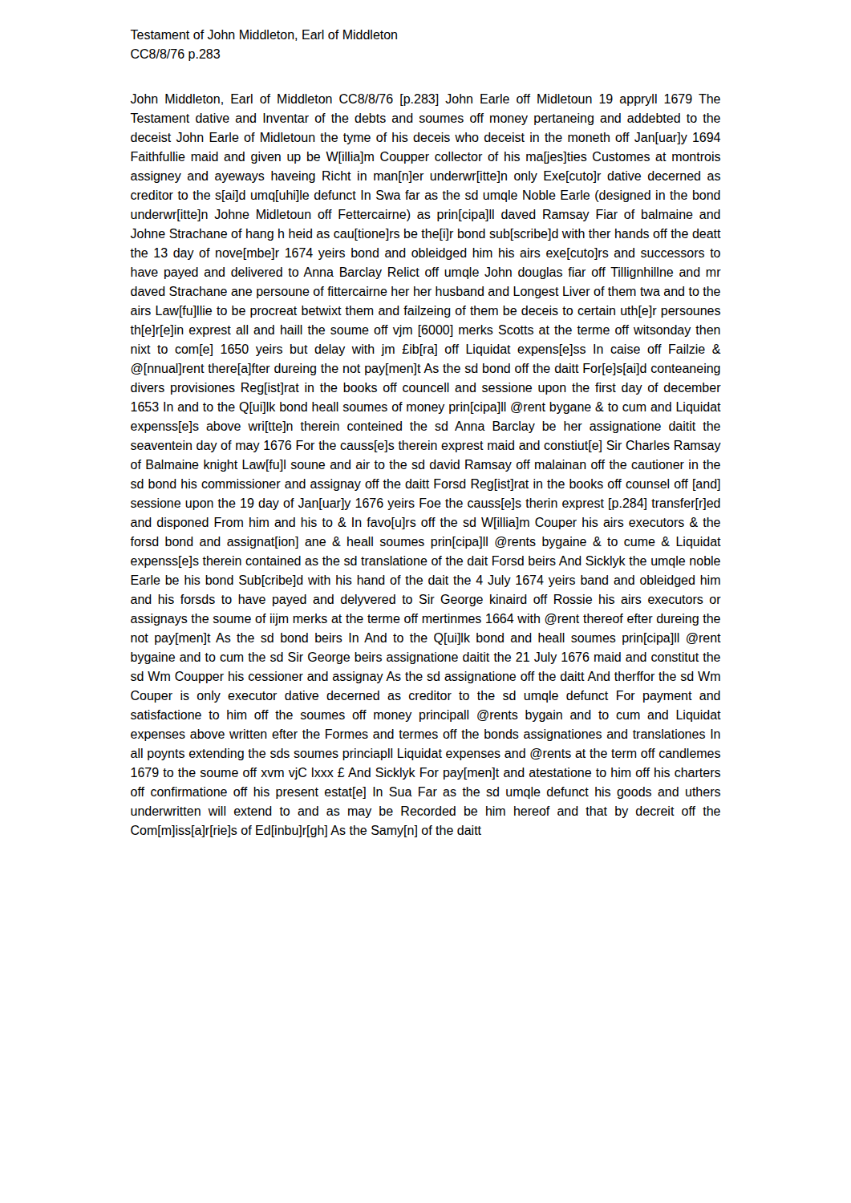Testament of John Middleton, Earl of Middleton
CC8/8/76 p.283
John Middleton, Earl of Middleton CC8/8/76 [p.283] John Earle off Midletoun 19 appryll 1679 The Testament dative and Inventar of the debts and soumes off money pertaneing and addebted to the deceist John Earle of Midletoun the tyme of his deceis who deceist in the moneth off Jan[uar]y 1694 Faithfullie maid and given up be W[illia]m Coupper collector of his ma[jes]ties Customes at montrois assigney and ayeways haveing Richt in man[n]er underwr[itte]n only Exe[cuto]r dative decerned as creditor to the s[ai]d umq[uhi]le defunct In Swa far as the sd umqle Noble Earle (designed in the bond underwr[itte]n Johne Midletoun off Fettercairne) as prin[cipa]ll daved Ramsay Fiar of balmaine and Johne Strachane of hang h heid as cau[tione]rs be the[i]r bond sub[scribe]d with ther hands off the deatt the 13 day of nove[mbe]r 1674 yeirs bond and obleidged him his airs exe[cuto]rs and successors to have payed and delivered to Anna Barclay Relict off umqle John douglas fiar off Tillignhillne and mr daved Strachane ane persoune of fittercairne her her husband and Longest Liver of them twa and to the airs Law[fu]llie to be procreat betwixt them and failzeing of them be deceis to certain uth[e]r persounes th[e]r[e]in exprest all and haill the soume off vjm [6000] merks Scotts at the terme off witsonday then nixt to com[e] 1650 yeirs but delay with jm £ib[ra] off Liquidat expens[e]ss In caise off Failzie & @[nnual]rent there[a]fter dureing the not pay[men]t As the sd bond off the daitt For[e]s[ai]d conteaneing divers provisiones Reg[ist]rat in the books off councell and sessione upon the first day of december 1653 In and to the Q[ui]lk bond heall soumes of money prin[cipa]ll @rent bygane & to cum and Liquidat expenss[e]s above wri[tte]n therein conteined the sd Anna Barclay be her assignatione daitit the seaventein day of may 1676 For the causs[e]s therein exprest maid and constiut[e] Sir Charles Ramsay of Balmaine knight Law[fu]l soune and air to the sd david Ramsay off malainan off the cautioner in the sd bond his commissioner and assignay off the daitt Forsd Reg[ist]rat in the books off counsel off [and] sessione upon the 19 day of Jan[uar]y 1676 yeirs Foe the causs[e]s therin exprest [p.284] transfer[r]ed and disponed From him and his to & In favo[u]rs off the sd W[illia]m Couper his airs executors & the forsd bond and assignat[ion] ane & heall soumes prin[cipa]ll @rents bygaine & to cume & Liquidat expenss[e]s therein contained as the sd translatione of the dait Forsd beirs And Sicklyk the umqle noble Earle be his bond Sub[cribe]d with his hand of the dait the 4 July 1674 yeirs band and obleidged him and his forsds to have payed and delyvered to Sir George kinaird off Rossie his airs executors or assignays the soume of iijm merks at the terme off mertinmes 1664 with @rent thereof efter dureing the not pay[men]t As the sd bond beirs In And to the Q[ui]lk bond and heall soumes prin[cipa]ll @rent bygaine and to cum the sd Sir George beirs assignatione daitit the 21 July 1676 maid and constitut the sd Wm Coupper his cessioner and assignay As the sd assignatione off the daitt And therffor the sd Wm Couper is only executor dative decerned as creditor to the sd umqle defunct For payment and satisfactione to him off the soumes off money principall @rents bygain and to cum and Liquidat expenses above written efter the Formes and termes off the bonds assignationes and translationes In all poynts extending the sds soumes princiapll Liquidat expenses and @rents at the term off candlemes 1679 to the soume off xvm vjC lxxx £ And Sicklyk For pay[men]t and atestatione to him off his charters off confirmatione off his present estat[e] In Sua Far as the sd umqle defunct his goods and uthers underwritten will extend to and as may be Recorded be him hereof and that by decreit off the Com[m]iss[a]r[rie]s of Ed[inbu]r[gh] As the Samy[n] of the daitt